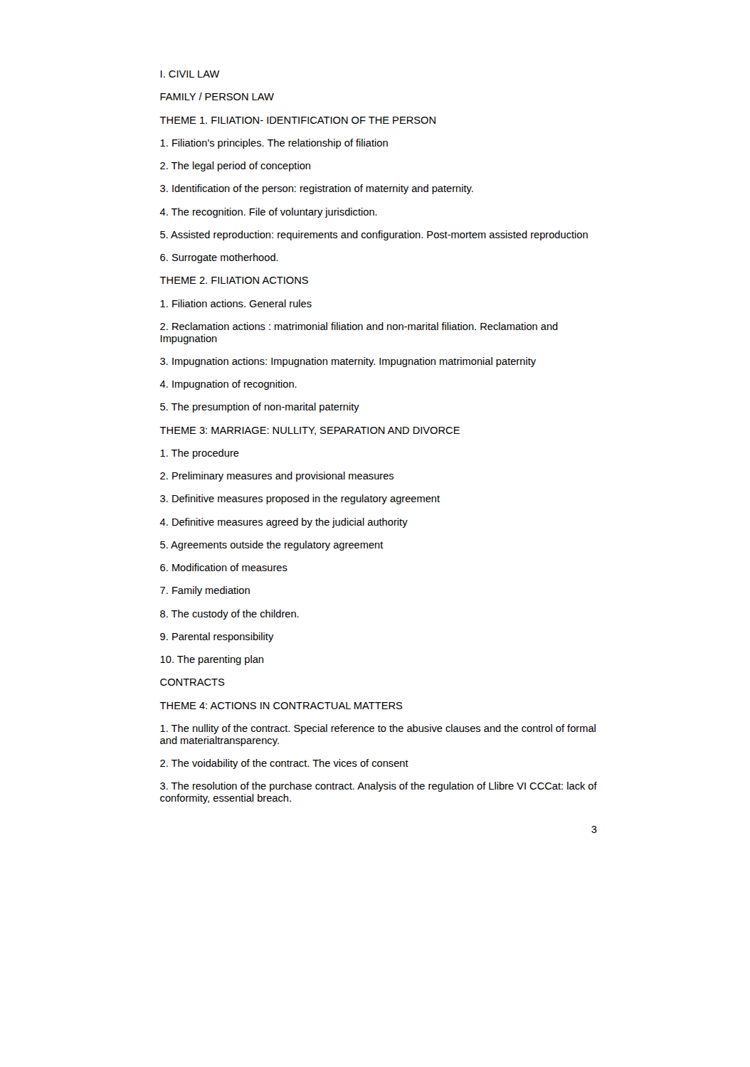I. CIVIL LAW
FAMILY / PERSON LAW
THEME 1. FILIATION- IDENTIFICATION OF THE PERSON
1. Filiation's principles. The relationship of filiation
2. The legal period of conception
3. Identification of the person: registration of maternity and paternity.
4. The recognition. File of voluntary jurisdiction.
5. Assisted reproduction: requirements and configuration. Post-mortem assisted reproduction
6. Surrogate motherhood.
THEME 2. FILIATION ACTIONS
1. Filiation actions. General rules
2. Reclamation actions : matrimonial filiation and non-marital filiation. Reclamation and Impugnation
3. Impugnation actions: Impugnation maternity. Impugnation matrimonial paternity
4. Impugnation of recognition.
5. The presumption of non-marital paternity
THEME 3: MARRIAGE: NULLITY, SEPARATION AND DIVORCE
1. The procedure
2. Preliminary measures and provisional measures
3. Definitive measures proposed in the regulatory agreement
4. Definitive measures agreed by the judicial authority
5. Agreements outside the regulatory agreement
6. Modification of measures
7. Family mediation
8. The custody of the children.
9. Parental responsibility
10. The parenting plan
CONTRACTS
THEME 4: ACTIONS IN CONTRACTUAL MATTERS
1. The nullity of the contract. Special reference to the abusive clauses and the control of formal and materialtransparency.
2. The voidability of the contract. The vices of consent
3. The resolution of the purchase contract. Analysis of the regulation of Llibre VI CCCat: lack of conformity, essential breach.
3